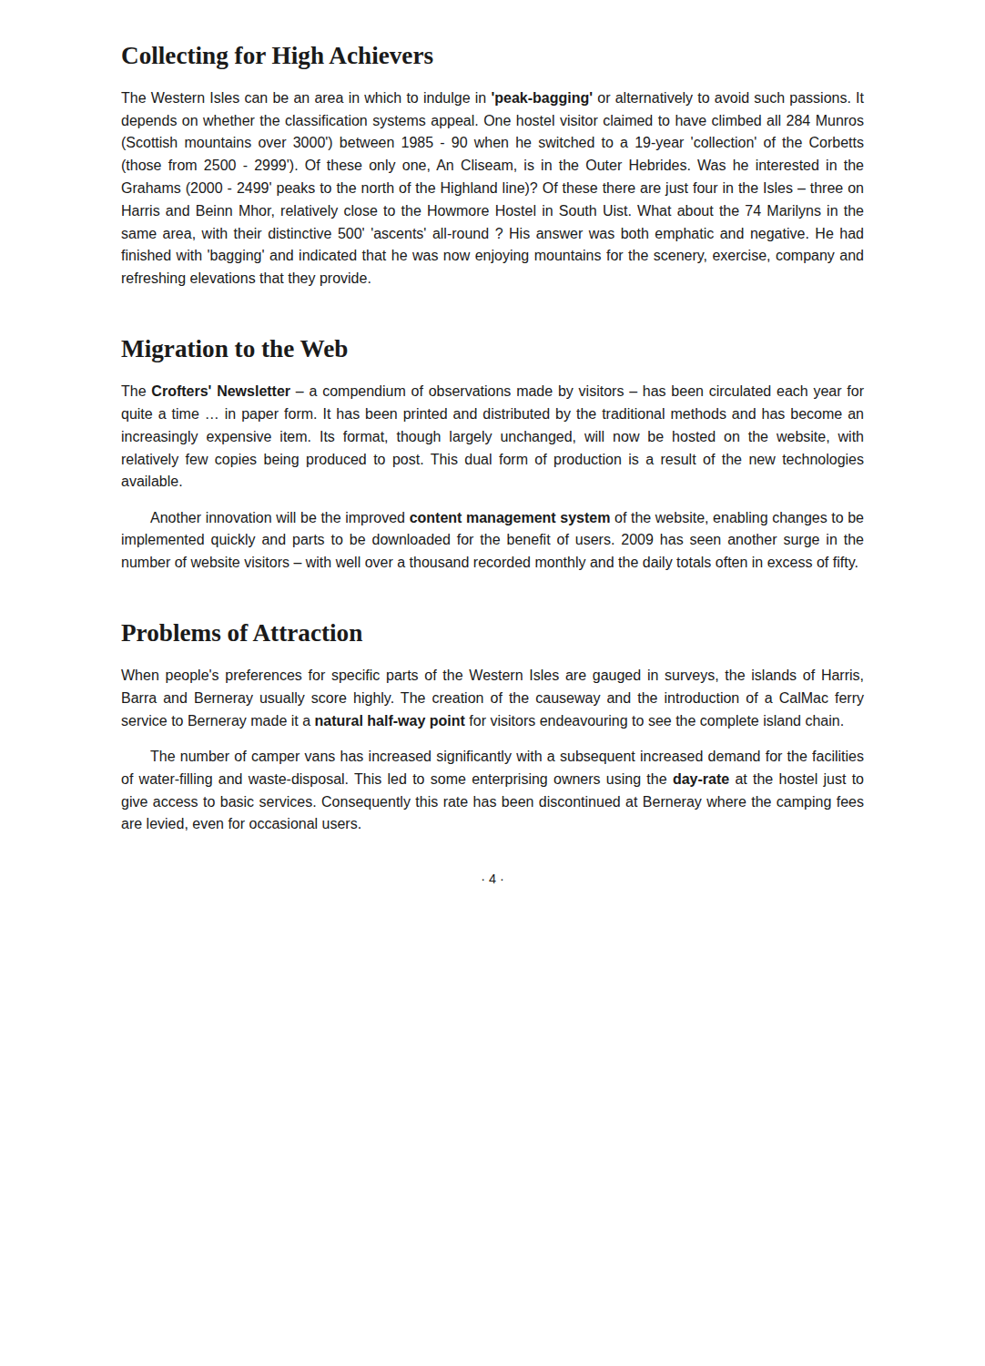Collecting for High Achievers
The Western Isles can be an area in which to indulge in 'peak-bagging' or alternatively to avoid such passions. It depends on whether the classification systems appeal. One hostel visitor claimed to have climbed all 284 Munros (Scottish mountains over 3000') between 1985 - 90 when he switched to a 19-year 'collection' of the Corbetts (those from 2500 - 2999'). Of these only one, An Cliseam, is in the Outer Hebrides. Was he interested in the Grahams (2000 - 2499' peaks to the north of the Highland line)? Of these there are just four in the Isles – three on Harris and Beinn Mhor, relatively close to the Howmore Hostel in South Uist. What about the 74 Marilyns in the same area, with their distinctive 500' 'ascents' all-round ? His answer was both emphatic and negative. He had finished with 'bagging' and indicated that he was now enjoying mountains for the scenery, exercise, company and refreshing elevations that they provide.
Migration to the Web
The Crofters' Newsletter – a compendium of observations made by visitors – has been circulated each year for quite a time … in paper form. It has been printed and distributed by the traditional methods and has become an increasingly expensive item. Its format, though largely unchanged, will now be hosted on the website, with relatively few copies being produced to post. This dual form of production is a result of the new technologies available.
Another innovation will be the improved content management system of the website, enabling changes to be implemented quickly and parts to be downloaded for the benefit of users. 2009 has seen another surge in the number of website visitors – with well over a thousand recorded monthly and the daily totals often in excess of fifty.
Problems of Attraction
When people's preferences for specific parts of the Western Isles are gauged in surveys, the islands of Harris, Barra and Berneray usually score highly. The creation of the causeway and the introduction of a CalMac ferry service to Berneray made it a natural half-way point for visitors endeavouring to see the complete island chain.
The number of camper vans has increased significantly with a subsequent increased demand for the facilities of water-filling and waste-disposal. This led to some enterprising owners using the day-rate at the hostel just to give access to basic services. Consequently this rate has been discontinued at Berneray where the camping fees are levied, even for occasional users.
· 4 ·